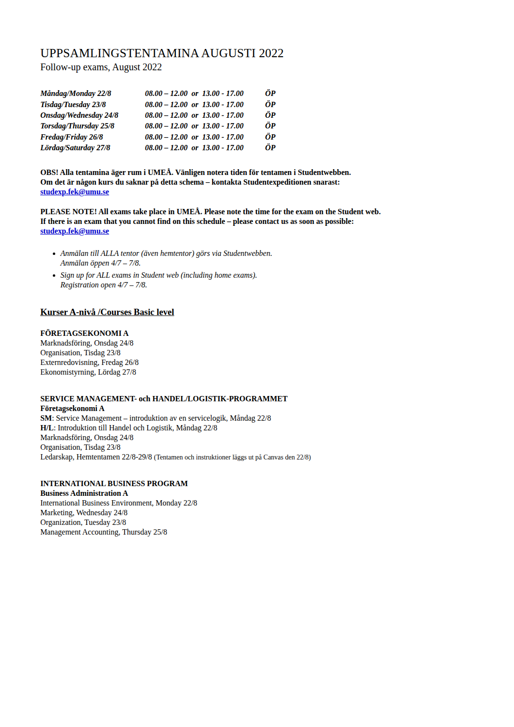UPPSAMLINGSTENTAMINA AUGUSTI 2022
Follow-up exams, August 2022
| Måndag/Monday 22/8 | 08.00 – 12.00 or 13.00 - 17.00 | ÖP |
| Tisdag/Tuesday 23/8 | 08.00 – 12.00 or 13.00 - 17.00 | ÖP |
| Onsdag/Wednesday 24/8 | 08.00 – 12.00 or 13.00 - 17.00 | ÖP |
| Torsdag/Thursday 25/8 | 08.00 – 12.00 or 13.00 - 17.00 | ÖP |
| Fredag/Friday 26/8 | 08.00 – 12.00 or 13.00 - 17.00 | ÖP |
| Lördag/Saturday 27/8 | 08.00 – 12.00 or 13.00 - 17.00 | ÖP |
OBS! Alla tentamina äger rum i UMEÅ. Vänligen notera tiden för tentamen i Studentwebben.
Om det är någon kurs du saknar på detta schema – kontakta Studentexpeditionen snarast:
studexp.fek@umu.se
PLEASE NOTE! All exams take place in UMEÅ. Please note the time for the exam on the Student web.
If there is an exam that you cannot find on this schedule – please contact us as soon as possible:
studexp.fek@umu.se
Anmälan till ALLA tentor (även hemtentor) görs via Studentwebben.
Anmälan öppen 4/7 – 7/8.
Sign up for ALL exams in Student web (including home exams).
Registration open 4/7 – 7/8.
Kurser A-nivå /Courses Basic level
FÖRETAGSEKONOMI A
Marknadsföring, Onsdag 24/8
Organisation, Tisdag 23/8
Externredovisning, Fredag 26/8
Ekonomistyrning, Lördag 27/8
SERVICE MANAGEMENT- och HANDEL/LOGISTIK-PROGRAMMET
Företagsekonomi A
SM: Service Management – introduktion av en servicelogik, Måndag 22/8
H/L: Introduktion till Handel och Logistik, Måndag 22/8
Marknadsföring, Onsdag 24/8
Organisation, Tisdag 23/8
Ledarskap, Hemtentamen 22/8-29/8 (Tentamen och instruktioner läggs ut på Canvas den 22/8)
INTERNATIONAL BUSINESS PROGRAM
Business Administration A
International Business Environment, Monday 22/8
Marketing, Wednesday 24/8
Organization, Tuesday 23/8
Management Accounting, Thursday 25/8